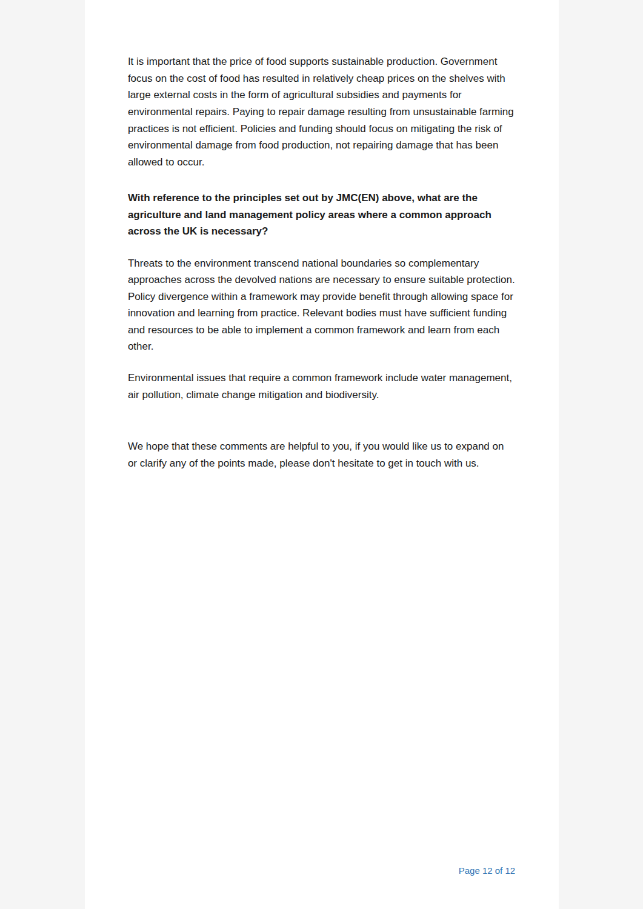It is important that the price of food supports sustainable production. Government focus on the cost of food has resulted in relatively cheap prices on the shelves with large external costs in the form of agricultural subsidies and payments for environmental repairs. Paying to repair damage resulting from unsustainable farming practices is not efficient. Policies and funding should focus on mitigating the risk of environmental damage from food production, not repairing damage that has been allowed to occur.
With reference to the principles set out by JMC(EN) above, what are the agriculture and land management policy areas where a common approach across the UK is necessary?
Threats to the environment transcend national boundaries so complementary approaches across the devolved nations are necessary to ensure suitable protection. Policy divergence within a framework may provide benefit through allowing space for innovation and learning from practice. Relevant bodies must have sufficient funding and resources to be able to implement a common framework and learn from each other.
Environmental issues that require a common framework include water management, air pollution, climate change mitigation and biodiversity.
We hope that these comments are helpful to you, if you would like us to expand on or clarify any of the points made, please don't hesitate to get in touch with us.
Page 12 of 12